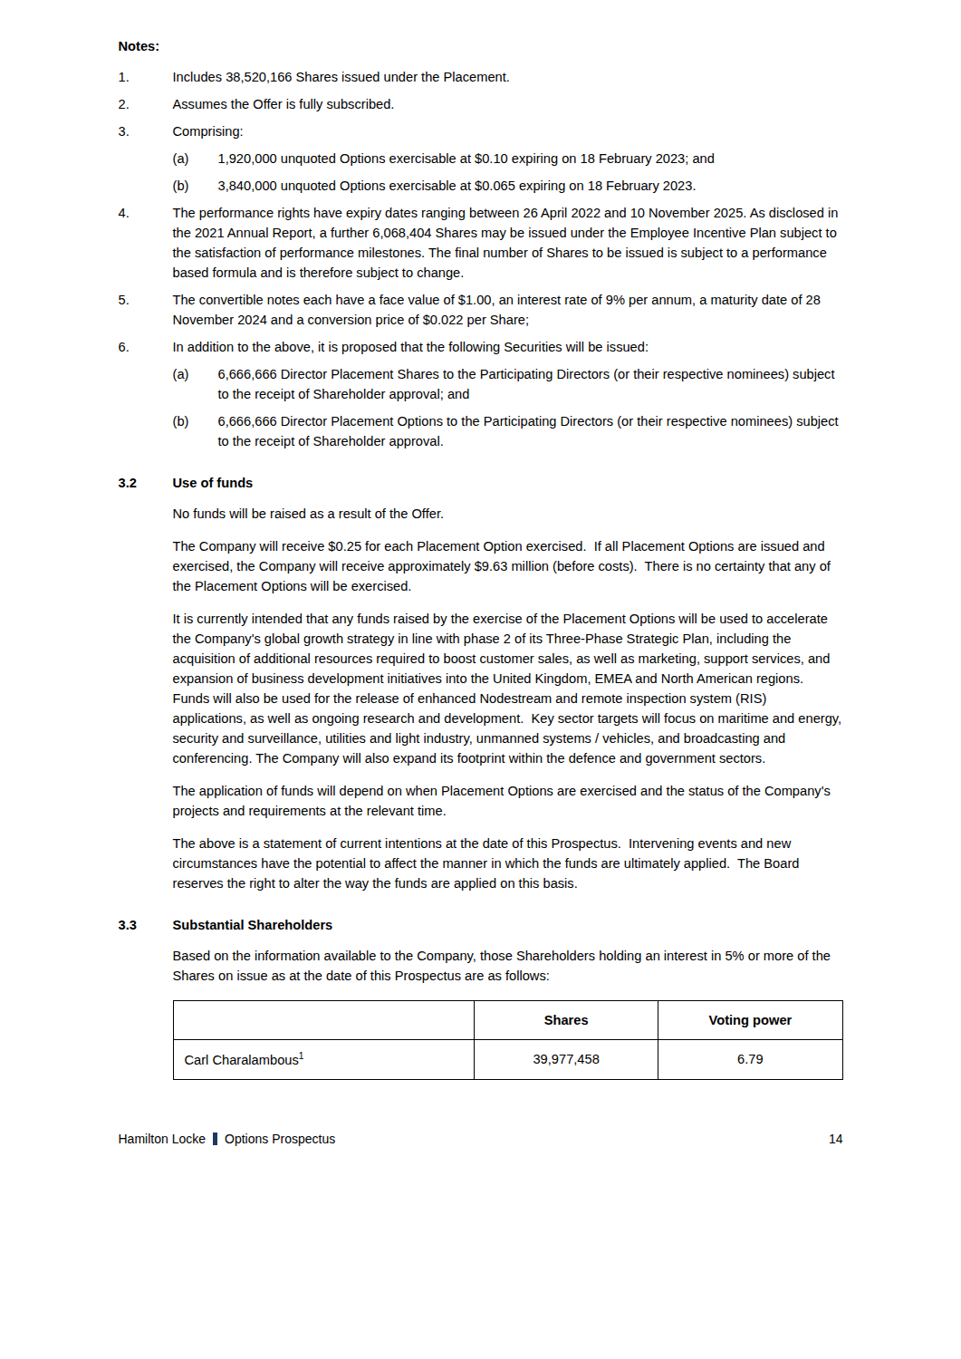Notes:
Includes 38,520,166 Shares issued under the Placement.
Assumes the Offer is fully subscribed.
Comprising:
1,920,000 unquoted Options exercisable at $0.10 expiring on 18 February 2023; and
3,840,000 unquoted Options exercisable at $0.065 expiring on 18 February 2023.
The performance rights have expiry dates ranging between 26 April 2022 and 10 November 2025. As disclosed in the 2021 Annual Report, a further 6,068,404 Shares may be issued under the Employee Incentive Plan subject to the satisfaction of performance milestones. The final number of Shares to be issued is subject to a performance based formula and is therefore subject to change.
The convertible notes each have a face value of $1.00, an interest rate of 9% per annum, a maturity date of 28 November 2024 and a conversion price of $0.022 per Share;
In addition to the above, it is proposed that the following Securities will be issued:
6,666,666 Director Placement Shares to the Participating Directors (or their respective nominees) subject to the receipt of Shareholder approval; and
6,666,666 Director Placement Options to the Participating Directors (or their respective nominees) subject to the receipt of Shareholder approval.
3.2 Use of funds
No funds will be raised as a result of the Offer.
The Company will receive $0.25 for each Placement Option exercised. If all Placement Options are issued and exercised, the Company will receive approximately $9.63 million (before costs). There is no certainty that any of the Placement Options will be exercised.
It is currently intended that any funds raised by the exercise of the Placement Options will be used to accelerate the Company's global growth strategy in line with phase 2 of its Three-Phase Strategic Plan, including the acquisition of additional resources required to boost customer sales, as well as marketing, support services, and expansion of business development initiatives into the United Kingdom, EMEA and North American regions. Funds will also be used for the release of enhanced Nodestream and remote inspection system (RIS) applications, as well as ongoing research and development. Key sector targets will focus on maritime and energy, security and surveillance, utilities and light industry, unmanned systems / vehicles, and broadcasting and conferencing. The Company will also expand its footprint within the defence and government sectors.
The application of funds will depend on when Placement Options are exercised and the status of the Company's projects and requirements at the relevant time.
The above is a statement of current intentions at the date of this Prospectus. Intervening events and new circumstances have the potential to affect the manner in which the funds are ultimately applied. The Board reserves the right to alter the way the funds are applied on this basis.
3.3 Substantial Shareholders
Based on the information available to the Company, those Shareholders holding an interest in 5% or more of the Shares on issue as at the date of this Prospectus are as follows:
| | Shares | Voting power |
| --- | --- | --- |
| Carl Charalambous 1 | 39,977,458 | 6.79 |
Hamilton Locke Options Prospectus
14